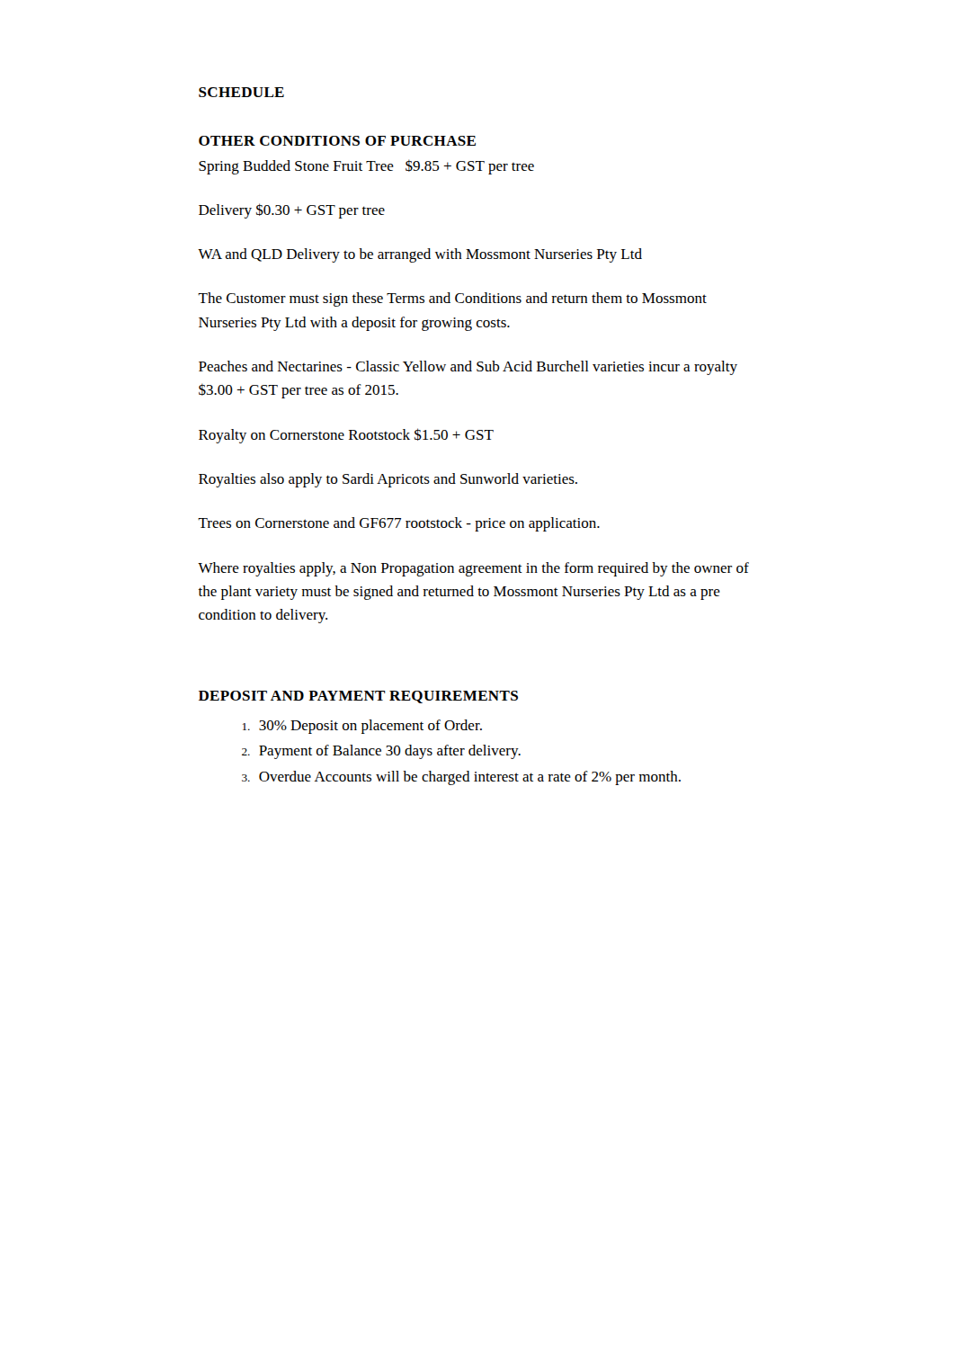SCHEDULE
OTHER CONDITIONS OF PURCHASE
Spring Budded Stone Fruit Tree $9.85 + GST per tree
Delivery $0.30 + GST per tree
WA and QLD Delivery to be arranged with Mossmont Nurseries Pty Ltd
The Customer must sign these Terms and Conditions and return them to Mossmont Nurseries Pty Ltd with a deposit for growing costs.
Peaches and Nectarines - Classic Yellow and Sub Acid Burchell varieties incur a royalty $3.00 + GST per tree as of 2015.
Royalty on Cornerstone Rootstock $1.50 + GST
Royalties also apply to Sardi Apricots and Sunworld varieties.
Trees on Cornerstone and GF677 rootstock - price on application.
Where royalties apply, a Non Propagation agreement in the form required by the owner of the plant variety must be signed and returned to Mossmont Nurseries Pty Ltd as a pre condition to delivery.
DEPOSIT AND PAYMENT REQUIREMENTS
30% Deposit on placement of Order.
Payment of Balance 30 days after delivery.
Overdue Accounts will be charged interest at a rate of 2% per month.